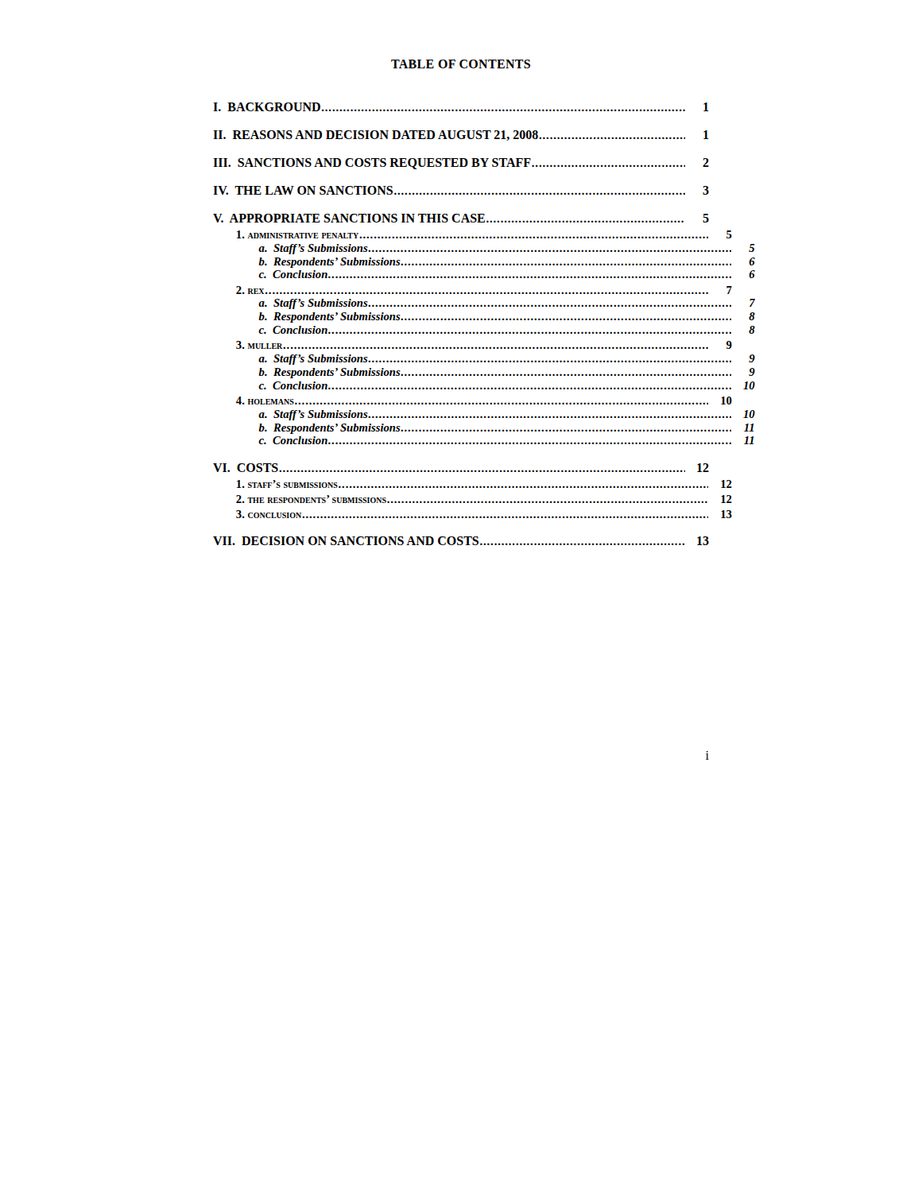Table of Contents
I. Background .................................................................................................................................................. 1
II. Reasons and Decision dated August 21, 2008 ............................................................................. 1
III. Sanctions and Costs Requested by Staff ............................................................................... 2
IV. The Law on Sanctions ................................................................................................................. 3
V. Appropriate Sanctions in this Case ......................................................................................... 5
1. Administrative Penalty ................................................................................................................................. 5
a. Staff’s Submissions ................................................................................................................................. 5
b. Respondents’ Submissions ....................................................................................................................... 6
c. Conclusion ................................................................................................................................................. 6
2. Rex ................................................................................................................................................................. 7
a. Staff’s Submissions ................................................................................................................................. 7
b. Respondents’ Submissions ....................................................................................................................... 8
c. Conclusion ................................................................................................................................................. 8
3. Muller ................................................................................................................................................. 9
a. Staff’s Submissions ................................................................................................................................. 9
b. Respondents’ Submissions ....................................................................................................................... 9
c. Conclusion ................................................................................................................................................. 10
4. Holemans ................................................................................................................................................. 10
a. Staff’s Submissions ................................................................................................................................. 10
b. Respondents’ Submissions ....................................................................................................................... 11
c. Conclusion ................................................................................................................................................. 11
VI. Costs ................................................................................................................................................. 12
1. Staff’s Submissions ................................................................................................................................. 12
2. The Respondents’ Submissions ................................................................................................. 12
3. Conclusion ................................................................................................................................................. 13
VII. Decision on Sanctions and Costs ............................................................................................. 13
i